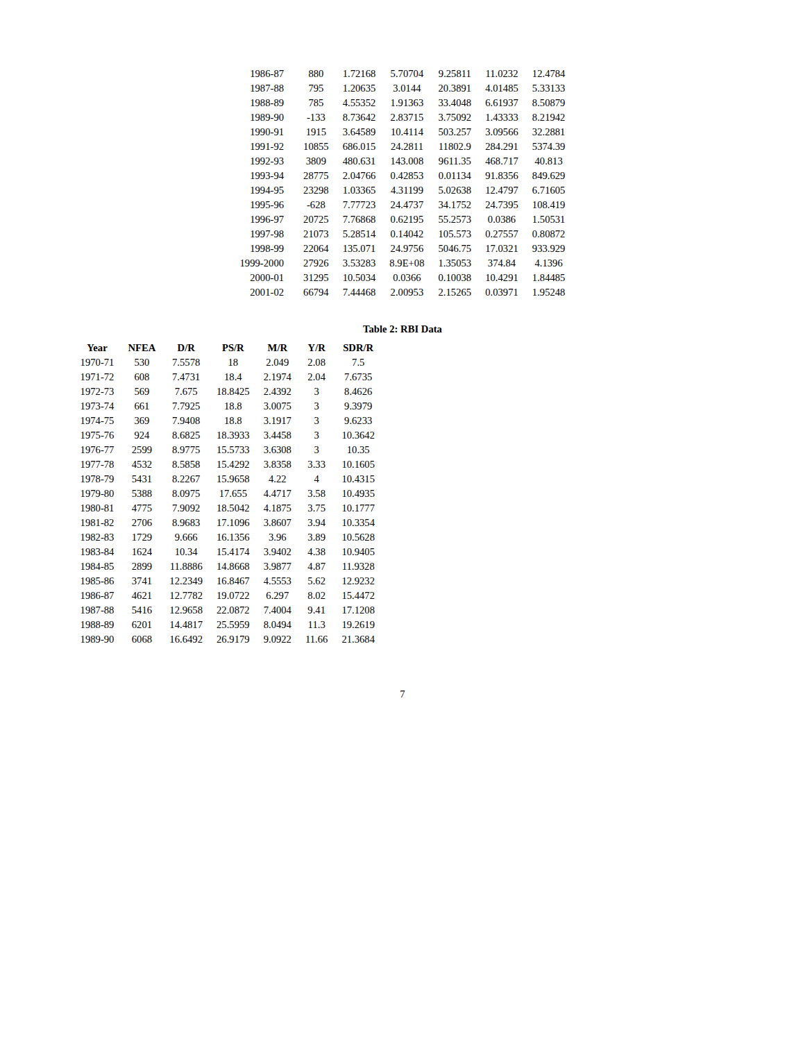| 1986-87 | 880 | 1.72168 | 5.70704 | 9.25811 | 11.0232 | 12.4784 |
| 1987-88 | 795 | 1.20635 | 3.0144 | 20.3891 | 4.01485 | 5.33133 |
| 1988-89 | 785 | 4.55352 | 1.91363 | 33.4048 | 6.61937 | 8.50879 |
| 1989-90 | -133 | 8.73642 | 2.83715 | 3.75092 | 1.43333 | 8.21942 |
| 1990-91 | 1915 | 3.64589 | 10.4114 | 503.257 | 3.09566 | 32.2881 |
| 1991-92 | 10855 | 686.015 | 24.2811 | 11802.9 | 284.291 | 5374.39 |
| 1992-93 | 3809 | 480.631 | 143.008 | 9611.35 | 468.717 | 40.813 |
| 1993-94 | 28775 | 2.04766 | 0.42853 | 0.01134 | 91.8356 | 849.629 |
| 1994-95 | 23298 | 1.03365 | 4.31199 | 5.02638 | 12.4797 | 6.71605 |
| 1995-96 | -628 | 7.77723 | 24.4737 | 34.1752 | 24.7395 | 108.419 |
| 1996-97 | 20725 | 7.76868 | 0.62195 | 55.2573 | 0.0386 | 1.50531 |
| 1997-98 | 21073 | 5.28514 | 0.14042 | 105.573 | 0.27557 | 0.80872 |
| 1998-99 | 22064 | 135.071 | 24.9756 | 5046.75 | 17.0321 | 933.929 |
| 1999-2000 | 27926 | 3.53283 | 8.9E+08 | 1.35053 | 374.84 | 4.1396 |
| 2000-01 | 31295 | 10.5034 | 0.0366 | 0.10038 | 10.4291 | 1.84485 |
| 2001-02 | 66794 | 7.44468 | 2.00953 | 2.15265 | 0.03971 | 1.95248 |
Table 2: RBI Data
| Year | NFEA | D/R | PS/R | M/R | Y/R | SDR/R |
| --- | --- | --- | --- | --- | --- | --- |
| 1970-71 | 530 | 7.5578 | 18 | 2.049 | 2.08 | 7.5 |
| 1971-72 | 608 | 7.4731 | 18.4 | 2.1974 | 2.04 | 7.6735 |
| 1972-73 | 569 | 7.675 | 18.8425 | 2.4392 | 3 | 8.4626 |
| 1973-74 | 661 | 7.7925 | 18.8 | 3.0075 | 3 | 9.3979 |
| 1974-75 | 369 | 7.9408 | 18.8 | 3.1917 | 3 | 9.6233 |
| 1975-76 | 924 | 8.6825 | 18.3933 | 3.4458 | 3 | 10.3642 |
| 1976-77 | 2599 | 8.9775 | 15.5733 | 3.6308 | 3 | 10.35 |
| 1977-78 | 4532 | 8.5858 | 15.4292 | 3.8358 | 3.33 | 10.1605 |
| 1978-79 | 5431 | 8.2267 | 15.9658 | 4.22 | 4 | 10.4315 |
| 1979-80 | 5388 | 8.0975 | 17.655 | 4.4717 | 3.58 | 10.4935 |
| 1980-81 | 4775 | 7.9092 | 18.5042 | 4.1875 | 3.75 | 10.1777 |
| 1981-82 | 2706 | 8.9683 | 17.1096 | 3.8607 | 3.94 | 10.3354 |
| 1982-83 | 1729 | 9.666 | 16.1356 | 3.96 | 3.89 | 10.5628 |
| 1983-84 | 1624 | 10.34 | 15.4174 | 3.9402 | 4.38 | 10.9405 |
| 1984-85 | 2899 | 11.8886 | 14.8668 | 3.9877 | 4.87 | 11.9328 |
| 1985-86 | 3741 | 12.2349 | 16.8467 | 4.5553 | 5.62 | 12.9232 |
| 1986-87 | 4621 | 12.7782 | 19.0722 | 6.297 | 8.02 | 15.4472 |
| 1987-88 | 5416 | 12.9658 | 22.0872 | 7.4004 | 9.41 | 17.1208 |
| 1988-89 | 6201 | 14.4817 | 25.5959 | 8.0494 | 11.3 | 19.2619 |
| 1989-90 | 6068 | 16.6492 | 26.9179 | 9.0922 | 11.66 | 21.3684 |
7